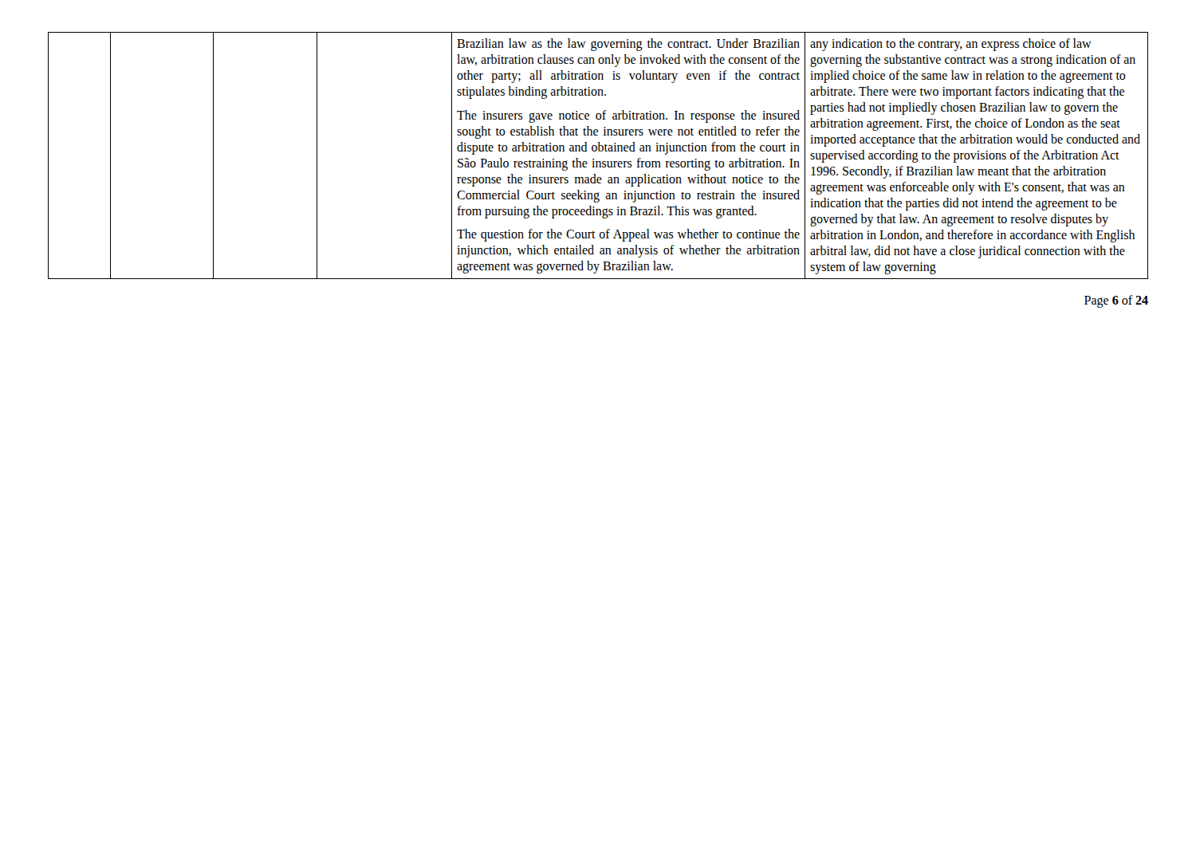| | | | | Brazilian law as the law governing the contract. Under Brazilian law, arbitration clauses can only be invoked with the consent of the other party; all arbitration is voluntary even if the contract stipulates binding arbitration. The insurers gave notice of arbitration. In response the insured sought to establish that the insurers were not entitled to refer the dispute to arbitration and obtained an injunction from the court in São Paulo restraining the insurers from resorting to arbitration. In response the insurers made an application without notice to the Commercial Court seeking an injunction to restrain the insured from pursuing the proceedings in Brazil. This was granted. The question for the Court of Appeal was whether to continue the injunction, which entailed an analysis of whether the arbitration agreement was governed by Brazilian law. | any indication to the contrary, an express choice of law governing the substantive contract was a strong indication of an implied choice of the same law in relation to the agreement to arbitrate. There were two important factors indicating that the parties had not impliedly chosen Brazilian law to govern the arbitration agreement. First, the choice of London as the seat imported acceptance that the arbitration would be conducted and supervised according to the provisions of the Arbitration Act 1996. Secondly, if Brazilian law meant that the arbitration agreement was enforceable only with E's consent, that was an indication that the parties did not intend the agreement to be governed by that law. An agreement to resolve disputes by arbitration in London, and therefore in accordance with English arbitral law, did not have a close juridical connection with the system of law governing |
Page 6 of 24